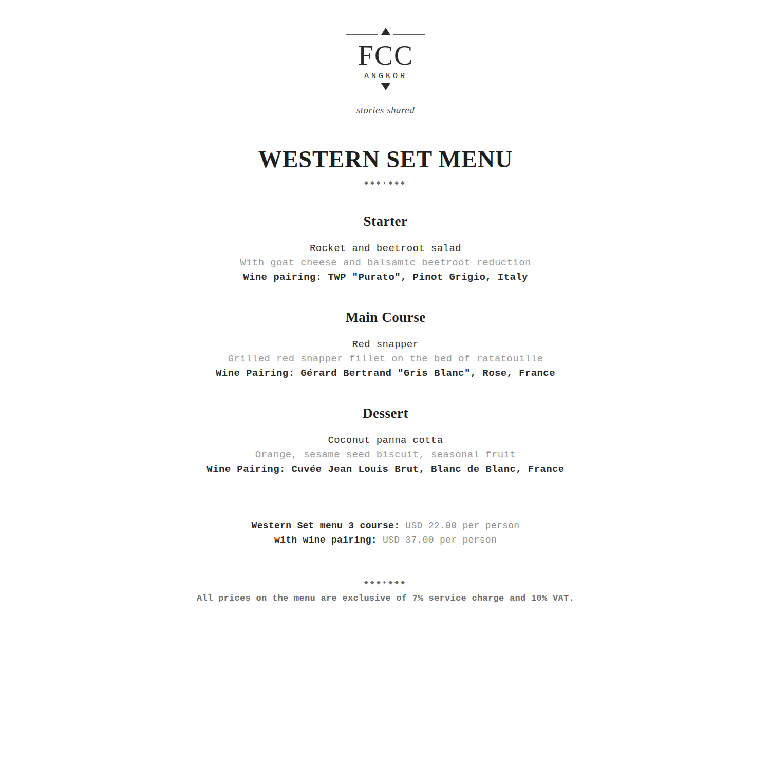FCC ANGKOR
stories shared
WESTERN SET MENU
◆◆◆✦◆◆◆
Starter
Rocket and beetroot salad
With goat cheese and balsamic beetroot reduction
Wine pairing: TWP "Purato", Pinot Grigio, Italy
Main Course
Red snapper
Grilled red snapper fillet on the bed of ratatouille
Wine Pairing: Gérard Bertrand "Gris Blanc", Rose, France
Dessert
Coconut panna cotta
Orange, sesame seed biscuit, seasonal fruit
Wine Pairing: Cuvée Jean Louis Brut, Blanc de Blanc, France
Western Set menu 3 course: USD 22.00 per person
with wine pairing: USD 37.00 per person
◆◆◆✦◆◆◆
All prices on the menu are exclusive of 7% service charge and 10% VAT.